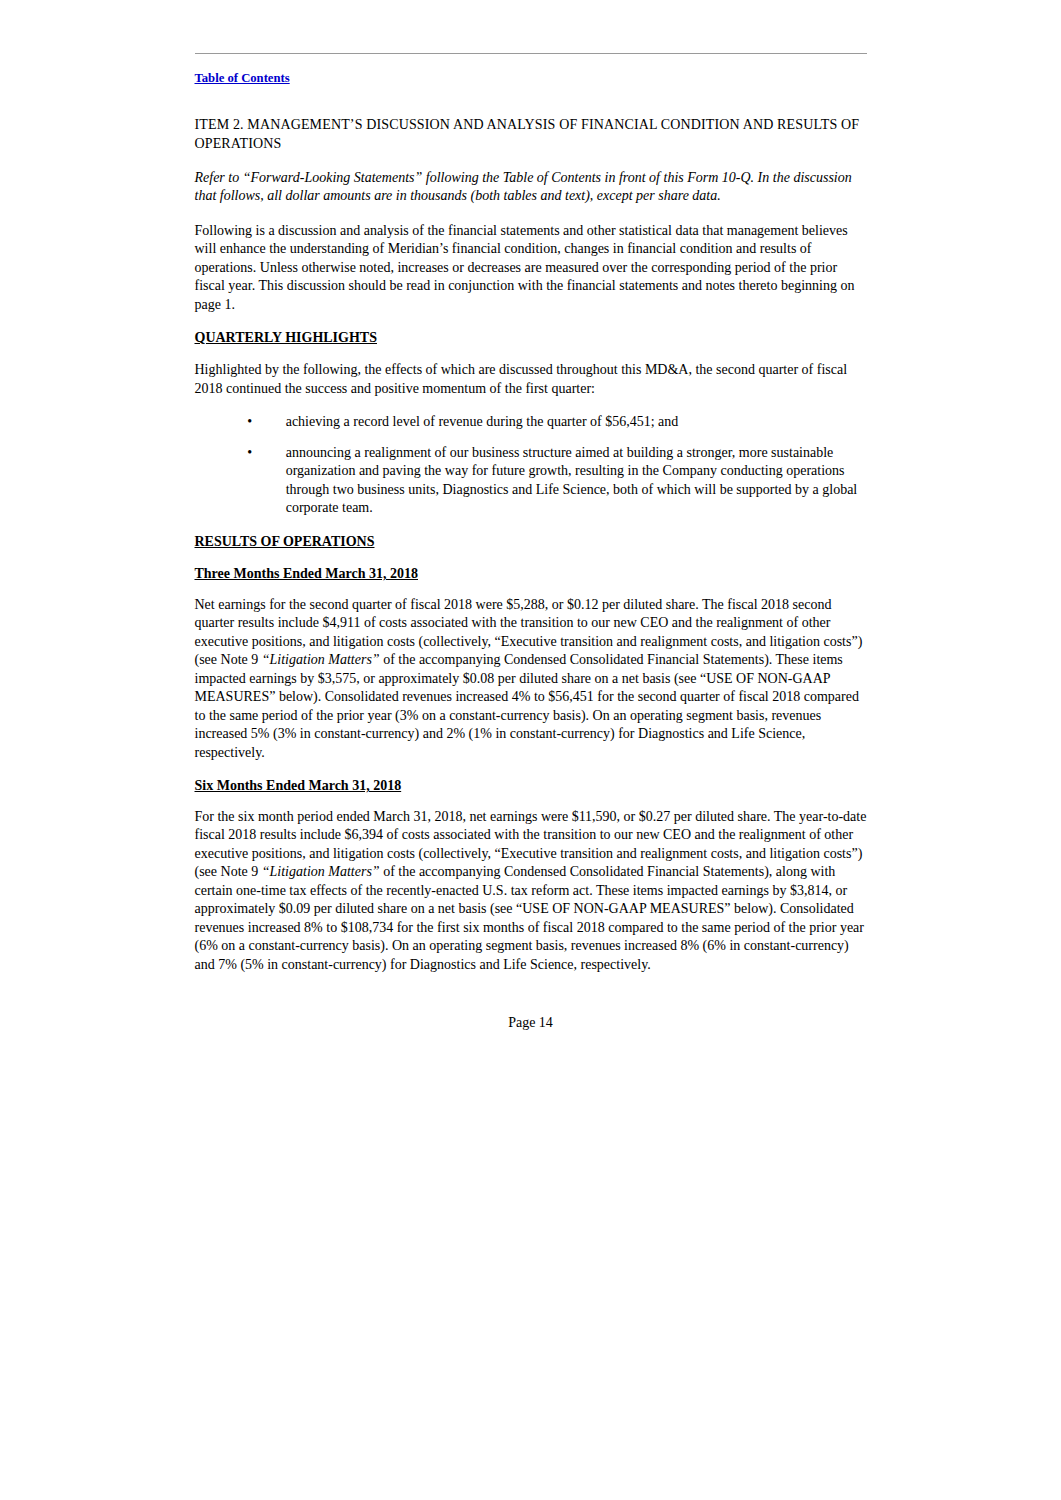Table of Contents
ITEM 2. MANAGEMENT’S DISCUSSION AND ANALYSIS OF FINANCIAL CONDITION AND RESULTS OF OPERATIONS
Refer to “Forward-Looking Statements” following the Table of Contents in front of this Form 10-Q. In the discussion that follows, all dollar amounts are in thousands (both tables and text), except per share data.
Following is a discussion and analysis of the financial statements and other statistical data that management believes will enhance the understanding of Meridian’s financial condition, changes in financial condition and results of operations. Unless otherwise noted, increases or decreases are measured over the corresponding period of the prior fiscal year. This discussion should be read in conjunction with the financial statements and notes thereto beginning on page 1.
QUARTERLY HIGHLIGHTS
Highlighted by the following, the effects of which are discussed throughout this MD&A, the second quarter of fiscal 2018 continued the success and positive momentum of the first quarter:
•achieving a record level of revenue during the quarter of $56,451; and
•announcing a realignment of our business structure aimed at building a stronger, more sustainable organization and paving the way for future growth, resulting in the Company conducting operations through two business units, Diagnostics and Life Science, both of which will be supported by a global corporate team.
RESULTS OF OPERATIONS
Three Months Ended March 31, 2018
Net earnings for the second quarter of fiscal 2018 were $5,288, or $0.12 per diluted share. The fiscal 2018 second quarter results include $4,911 of costs associated with the transition to our new CEO and the realignment of other executive positions, and litigation costs (collectively, “Executive transition and realignment costs, and litigation costs”) (see Note 9 “Litigation Matters” of the accompanying Condensed Consolidated Financial Statements). These items impacted earnings by $3,575, or approximately $0.08 per diluted share on a net basis (see “USE OF NON-GAAP MEASURES” below). Consolidated revenues increased 4% to $56,451 for the second quarter of fiscal 2018 compared to the same period of the prior year (3% on a constant-currency basis). On an operating segment basis, revenues increased 5% (3% in constant-currency) and 2% (1% in constant-currency) for Diagnostics and Life Science, respectively.
Six Months Ended March 31, 2018
For the six month period ended March 31, 2018, net earnings were $11,590, or $0.27 per diluted share. The year-to-date fiscal 2018 results include $6,394 of costs associated with the transition to our new CEO and the realignment of other executive positions, and litigation costs (collectively, “Executive transition and realignment costs, and litigation costs”) (see Note 9 “Litigation Matters” of the accompanying Condensed Consolidated Financial Statements), along with certain one-time tax effects of the recently-enacted U.S. tax reform act. These items impacted earnings by $3,814, or approximately $0.09 per diluted share on a net basis (see “USE OF NON-GAAP MEASURES” below). Consolidated revenues increased 8% to $108,734 for the first six months of fiscal 2018 compared to the same period of the prior year (6% on a constant-currency basis). On an operating segment basis, revenues increased 8% (6% in constant-currency) and 7% (5% in constant-currency) for Diagnostics and Life Science, respectively.
Page 14